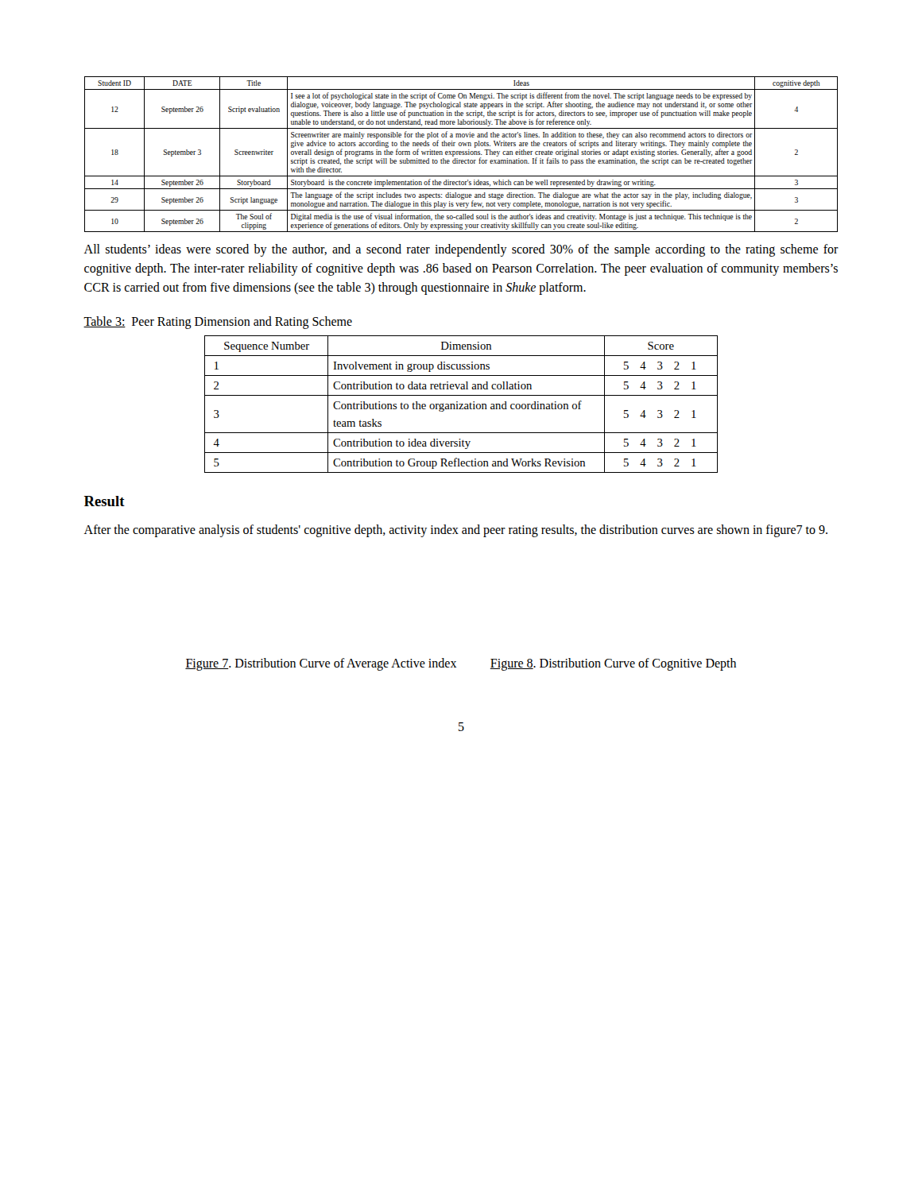| Student ID | DATE | Title | Ideas | cognitive depth |
| --- | --- | --- | --- | --- |
| 12 | September 26 | Script evaluation | I see a lot of psychological state in the script of Come On Mengxi. The script is different from the novel. The script language needs to be expressed by dialogue, voiceover, body language. The psychological state appears in the script. After shooting, the audience may not understand it, or some other questions. There is also a little use of punctuation in the script, the script is for actors, directors to see, improper use of punctuation will make people unable to understand, or do not understand, read more laboriously. The above is for reference only. | 4 |
| 18 | September 3 | Screenwriter | Screenwriter are mainly responsible for the plot of a movie and the actor's lines. In addition to these, they can also recommend actors to directors or give advice to actors according to the needs of their own plots. Writers are the creators of scripts and literary writings. They mainly complete the overall design of programs in the form of written expressions. They can either create original stories or adapt existing stories. Generally, after a good script is created, the script will be submitted to the director for examination. If it fails to pass the examination, the script can be re-created together with the director. | 2 |
| 14 | September 26 | Storyboard | Storyboard is the concrete implementation of the director's ideas, which can be well represented by drawing or writing. | 3 |
| 29 | September 26 | Script language | The language of the script includes two aspects: dialogue and stage direction. The dialogue are what the actor say in the play, including dialogue, monologue and narration. The dialogue in this play is very few, not very complete, monologue, narration is not very specific. | 3 |
| 10 | September 26 | The Soul of clipping | Digital media is the use of visual information, the so-called soul is the author's ideas and creativity. Montage is just a technique. This technique is the experience of generations of editors. Only by expressing your creativity skillfully can you create soul-like editing. | 2 |
All students’ ideas were scored by the author, and a second rater independently scored 30% of the sample according to the rating scheme for cognitive depth. The inter-rater reliability of cognitive depth was .86 based on Pearson Correlation. The peer evaluation of community members’s CCR is carried out from five dimensions (see the table 3) through questionnaire in Shuke platform.
Table 3: Peer Rating Dimension and Rating Scheme
| Sequence Number | Dimension | Score |
| --- | --- | --- |
| 1 | Involvement in group discussions | 5 4 3 2 1 |
| 2 | Contribution to data retrieval and collation | 5 4 3 2 1 |
| 3 | Contributions to the organization and coordination of team tasks | 5 4 3 2 1 |
| 4 | Contribution to idea diversity | 5 4 3 2 1 |
| 5 | Contribution to Group Reflection and Works Revision | 5 4 3 2 1 |
Result
After the comparative analysis of students' cognitive depth, activity index and peer rating results, the distribution curves are shown in figure7 to 9.
Figure 7. Distribution Curve of Average Active index Figure 8. Distribution Curve of Cognitive Depth
5